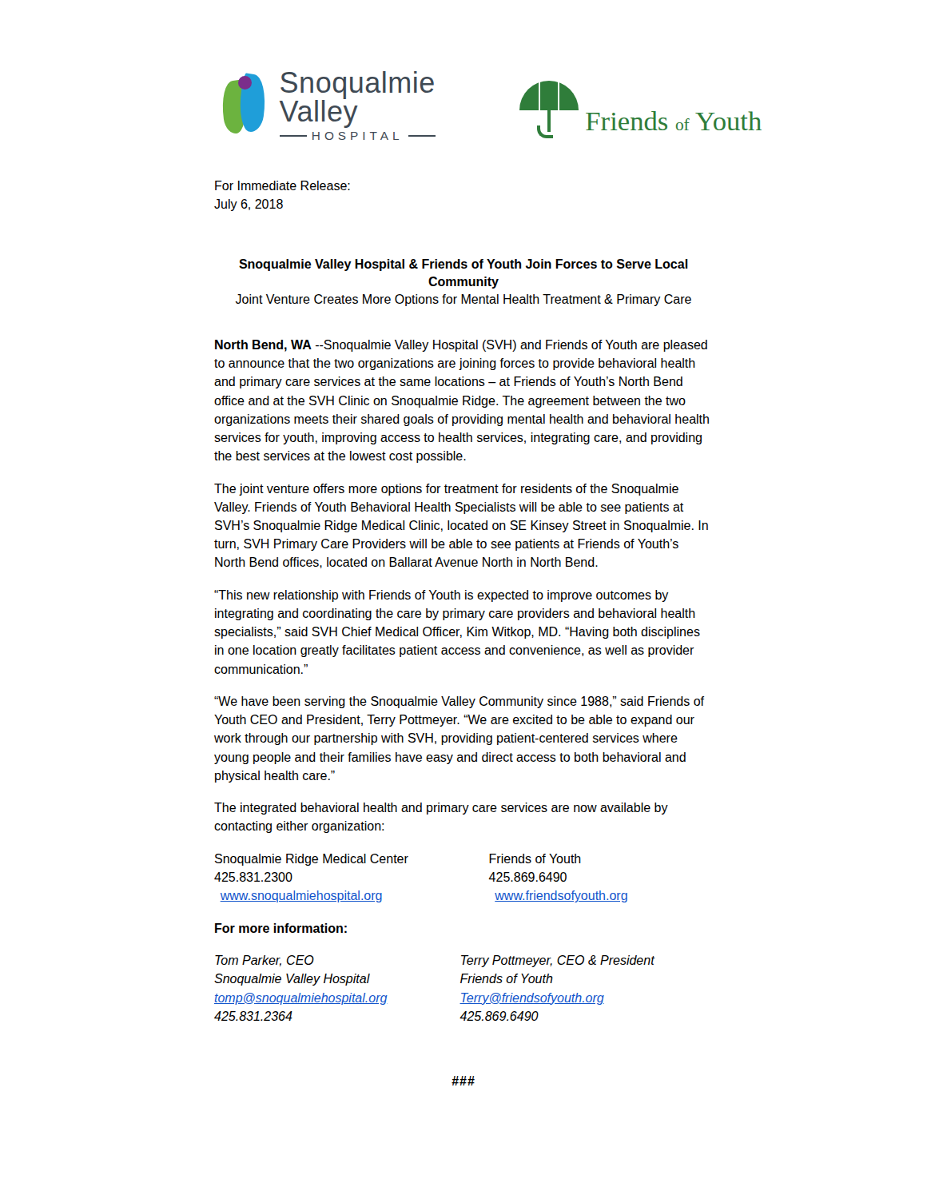Snoqualmie Valley
HOSPITAL
Friends of Youth
For Immediate Release:
July 6, 2018
Snoqualmie Valley Hospital & Friends of Youth Join Forces to Serve Local Community
Joint Venture Creates More Options for Mental Health Treatment & Primary Care
North Bend, WA --Snoqualmie Valley Hospital (SVH) and Friends of Youth are pleased to announce that the two organizations are joining forces to provide behavioral health and primary care services at the same locations – at Friends of Youth’s North Bend office and at the SVH Clinic on Snoqualmie Ridge. The agreement between the two organizations meets their shared goals of providing mental health and behavioral health services for youth, improving access to health services, integrating care, and providing the best services at the lowest cost possible.
The joint venture offers more options for treatment for residents of the Snoqualmie Valley. Friends of Youth Behavioral Health Specialists will be able to see patients at SVH’s Snoqualmie Ridge Medical Clinic, located on SE Kinsey Street in Snoqualmie. In turn, SVH Primary Care Providers will be able to see patients at Friends of Youth’s North Bend offices, located on Ballarat Avenue North in North Bend.
“This new relationship with Friends of Youth is expected to improve outcomes by integrating and coordinating the care by primary care providers and behavioral health specialists,” said SVH Chief Medical Officer, Kim Witkop, MD. “Having both disciplines in one location greatly facilitates patient access and convenience, as well as provider communication.”
“We have been serving the Snoqualmie Valley Community since 1988,” said Friends of Youth CEO and President, Terry Pottmeyer. “We are excited to be able to expand our work through our partnership with SVH, providing patient-centered services where young people and their families have easy and direct access to both behavioral and physical health care.”
The integrated behavioral health and primary care services are now available by contacting either organization:
Snoqualmie Ridge Medical Center
425.831.2300
www.snoqualmiehospital.org
Friends of Youth
425.869.6490
www.friendsofyouth.org
For more information:
Tom Parker, CEO
Snoqualmie Valley Hospital
tomp@snoqualmiehospital.org
425.831.2364
Terry Pottmeyer, CEO & President
Friends of Youth
Terry@friendsofyouth.org
425.869.6490
###